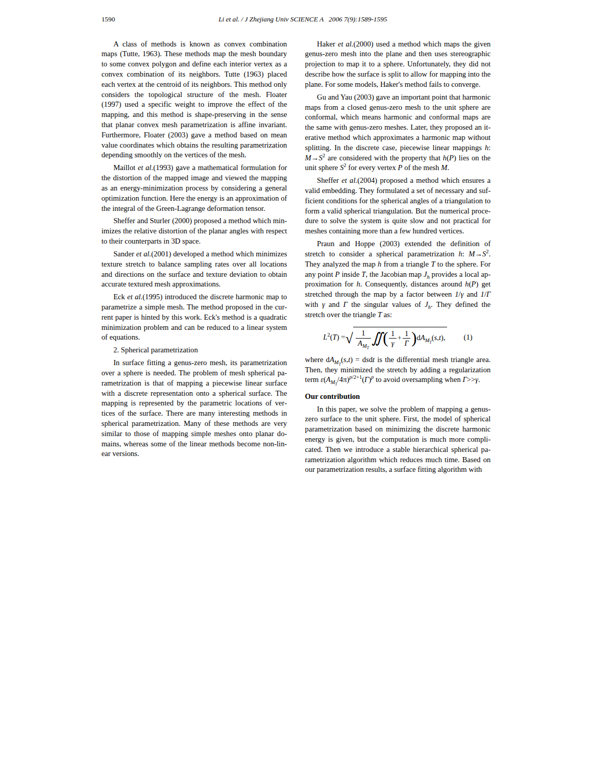1590 Li et al. / J Zhejiang Univ SCIENCE A 2006 7(9):1589-1595
A class of methods is known as convex combination maps (Tutte, 1963). These methods map the mesh boundary to some convex polygon and define each interior vertex as a convex combination of its neighbors. Tutte (1963) placed each vertex at the centroid of its neighbors. This method only considers the topological structure of the mesh. Floater (1997) used a specific weight to improve the effect of the mapping, and this method is shape-preserving in the sense that planar convex mesh parametrization is affine invariant. Furthermore, Floater (2003) gave a method based on mean value coordinates which obtains the resulting parametrization depending smoothly on the vertices of the mesh.
Maillot et al.(1993) gave a mathematical formulation for the distortion of the mapped image and viewed the mapping as an energy-minimization process by considering a general optimization function. Here the energy is an approximation of the integral of the Green-Lagrange deformation tensor.
Sheffer and Sturler (2000) proposed a method which minimizes the relative distortion of the planar angles with respect to their counterparts in 3D space.
Sander et al.(2001) developed a method which minimizes texture stretch to balance sampling rates over all locations and directions on the surface and texture deviation to obtain accurate textured mesh approximations.
Eck et al.(1995) introduced the discrete harmonic map to parametrize a simple mesh. The method proposed in the current paper is hinted by this work. Eck's method is a quadratic minimization problem and can be reduced to a linear system of equations.
2. Spherical parametrization
In surface fitting a genus-zero mesh, its parametrization over a sphere is needed. The problem of mesh spherical parametrization is that of mapping a piecewise linear surface with a discrete representation onto a spherical surface. The mapping is represented by the parametric locations of vertices of the surface. There are many interesting methods in spherical parametrization. Many of these methods are very similar to those of mapping simple meshes onto planar domains, whereas some of the linear methods become non-linear versions.
Haker et al.(2000) used a method which maps the given genus-zero mesh into the plane and then uses stereographic projection to map it to a sphere. Unfortunately, they did not describe how the surface is split to allow for mapping into the plane. For some models, Haker's method fails to converge.
Gu and Yau (2003) gave an important point that harmonic maps from a closed genus-zero mesh to the unit sphere are conformal, which means harmonic and conformal maps are the same with genus-zero meshes. Later, they proposed an iterative method which approximates a harmonic map without splitting. In the discrete case, piecewise linear mappings h: M→S2 are considered with the property that h(P) lies on the unit sphere S2 for every vertex P of the mesh M.
Sheffer et al.(2004) proposed a method which ensures a valid embedding. They formulated a set of necessary and sufficient conditions for the spherical angles of a triangulation to form a valid spherical triangulation. But the numerical procedure to solve the system is quite slow and not practical for meshes containing more than a few hundred vertices.
Praun and Hoppe (2003) extended the definition of stretch to consider a spherical parametrization h: M→S2. They analyzed the map h from a triangle T to the sphere. For any point P inside T, the Jacobian map Jh provides a local approximation for h. Consequently, distances around h(P) get stretched through the map by a factor between 1/γ and 1/Γ with γ and Γ the singular values of Jh. They defined the stretch over the triangle T as:
| L 2 ( T ) = | √ 1 A M T ∬ ( 1 γ + 1 Γ ) d A M T ( s , t ), | (1) |
where dAMT(s,t) = dsdt is the differential mesh triangle area. Then, they minimized the stretch by adding a regularization term ε(AMT/4π)p/2+1(Γ)p to avoid oversampling when Γ>>γ.
Our contribution
In this paper, we solve the problem of mapping a genus-zero surface to the unit sphere. First, the model of spherical parametrization based on minimizing the discrete harmonic energy is given, but the computation is much more complicated. Then we introduce a stable hierarchical spherical parametrization algorithm which reduces much time. Based on our parametrization results, a surface fitting algorithm with